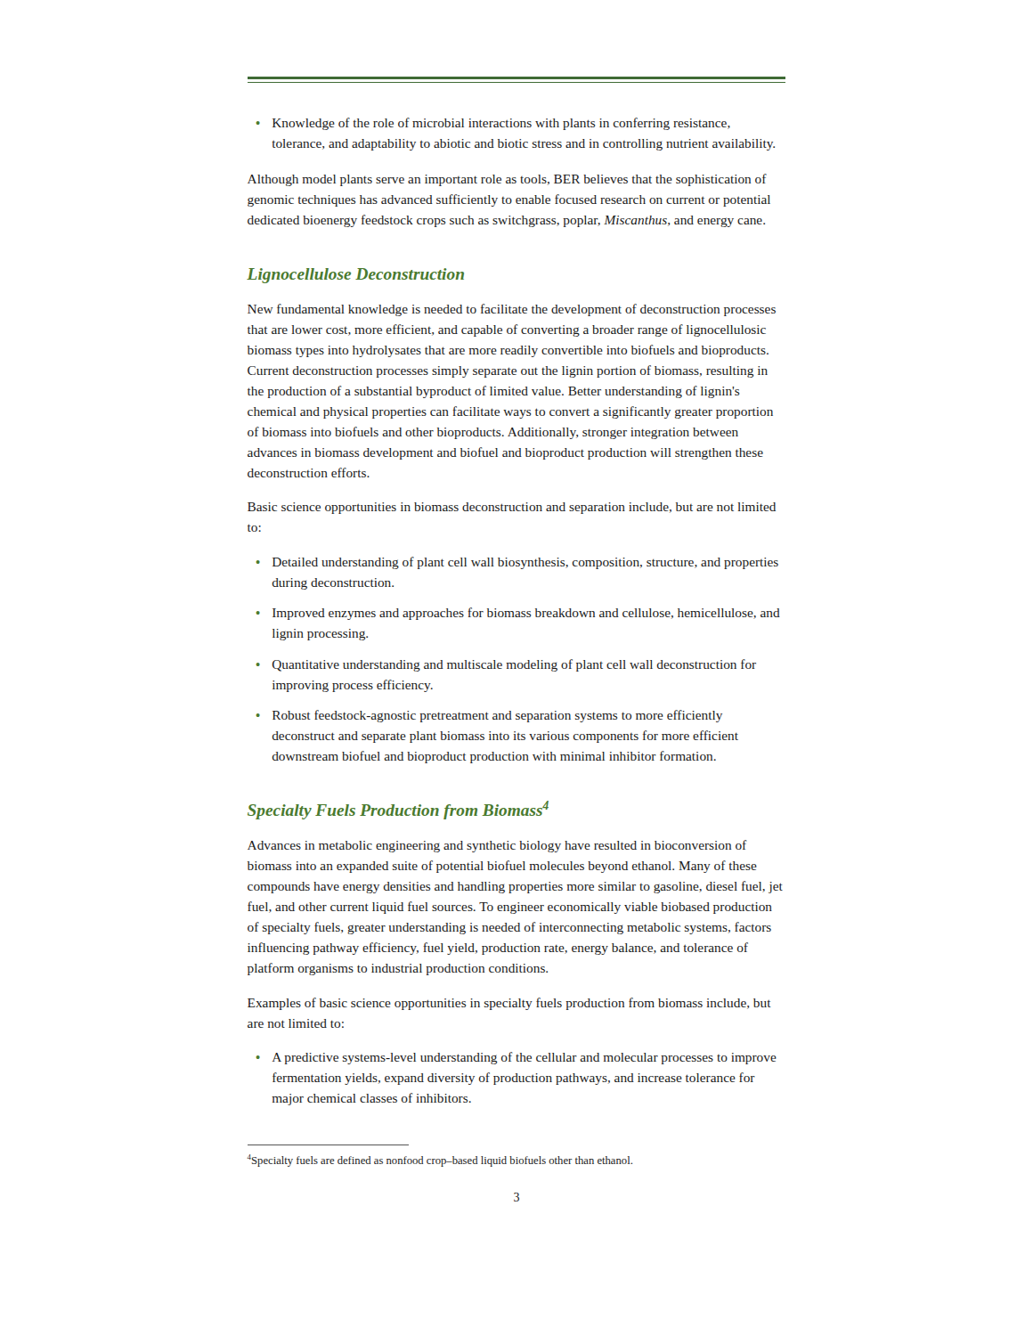Knowledge of the role of microbial interactions with plants in conferring resistance, tolerance, and adaptability to abiotic and biotic stress and in controlling nutrient availability.
Although model plants serve an important role as tools, BER believes that the sophistication of genomic techniques has advanced sufficiently to enable focused research on current or potential dedicated bioenergy feedstock crops such as switchgrass, poplar, Miscanthus, and energy cane.
Lignocellulose Deconstruction
New fundamental knowledge is needed to facilitate the development of deconstruction processes that are lower cost, more efficient, and capable of converting a broader range of lignocellulosic biomass types into hydrolysates that are more readily convertible into biofuels and bioproducts. Current deconstruction processes simply separate out the lignin portion of biomass, resulting in the production of a substantial byproduct of limited value. Better understanding of lignin's chemical and physical properties can facilitate ways to convert a significantly greater proportion of biomass into biofuels and other bioproducts. Additionally, stronger integration between advances in biomass development and biofuel and bioproduct production will strengthen these deconstruction efforts.
Basic science opportunities in biomass deconstruction and separation include, but are not limited to:
Detailed understanding of plant cell wall biosynthesis, composition, structure, and properties during deconstruction.
Improved enzymes and approaches for biomass breakdown and cellulose, hemicellulose, and lignin processing.
Quantitative understanding and multiscale modeling of plant cell wall deconstruction for improving process efficiency.
Robust feedstock-agnostic pretreatment and separation systems to more efficiently deconstruct and separate plant biomass into its various components for more efficient downstream biofuel and bioproduct production with minimal inhibitor formation.
Specialty Fuels Production from Biomass4
Advances in metabolic engineering and synthetic biology have resulted in bioconversion of biomass into an expanded suite of potential biofuel molecules beyond ethanol. Many of these compounds have energy densities and handling properties more similar to gasoline, diesel fuel, jet fuel, and other current liquid fuel sources. To engineer economically viable biobased production of specialty fuels, greater understanding is needed of interconnecting metabolic systems, factors influencing pathway efficiency, fuel yield, production rate, energy balance, and tolerance of platform organisms to industrial production conditions.
Examples of basic science opportunities in specialty fuels production from biomass include, but are not limited to:
A predictive systems-level understanding of the cellular and molecular processes to improve fermentation yields, expand diversity of production pathways, and increase tolerance for major chemical classes of inhibitors.
4Specialty fuels are defined as nonfood crop–based liquid biofuels other than ethanol.
3